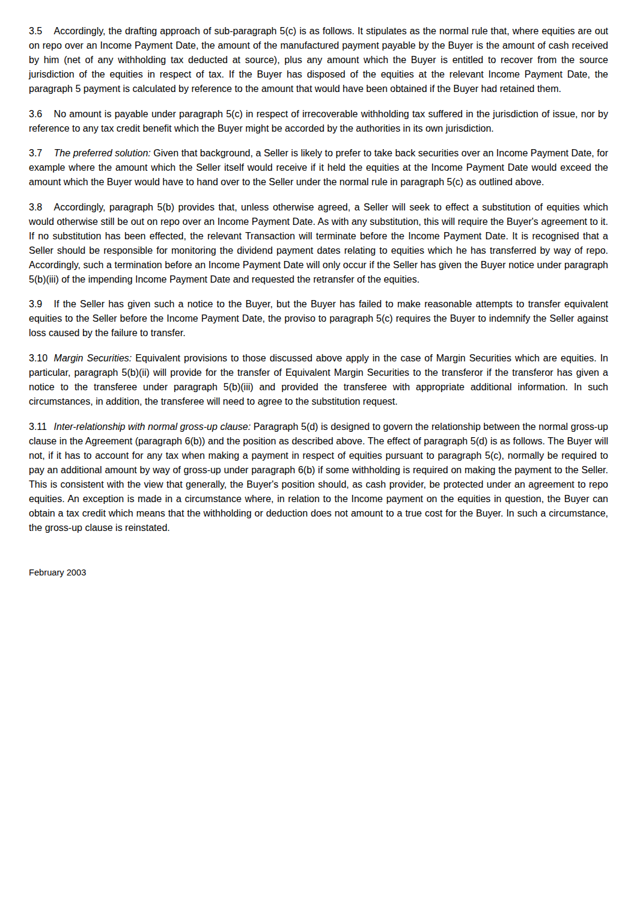3.5 Accordingly, the drafting approach of sub-paragraph 5(c) is as follows. It stipulates as the normal rule that, where equities are out on repo over an Income Payment Date, the amount of the manufactured payment payable by the Buyer is the amount of cash received by him (net of any withholding tax deducted at source), plus any amount which the Buyer is entitled to recover from the source jurisdiction of the equities in respect of tax. If the Buyer has disposed of the equities at the relevant Income Payment Date, the paragraph 5 payment is calculated by reference to the amount that would have been obtained if the Buyer had retained them.
3.6 No amount is payable under paragraph 5(c) in respect of irrecoverable withholding tax suffered in the jurisdiction of issue, nor by reference to any tax credit benefit which the Buyer might be accorded by the authorities in its own jurisdiction.
3.7 The preferred solution: Given that background, a Seller is likely to prefer to take back securities over an Income Payment Date, for example where the amount which the Seller itself would receive if it held the equities at the Income Payment Date would exceed the amount which the Buyer would have to hand over to the Seller under the normal rule in paragraph 5(c) as outlined above.
3.8 Accordingly, paragraph 5(b) provides that, unless otherwise agreed, a Seller will seek to effect a substitution of equities which would otherwise still be out on repo over an Income Payment Date. As with any substitution, this will require the Buyer's agreement to it. If no substitution has been effected, the relevant Transaction will terminate before the Income Payment Date. It is recognised that a Seller should be responsible for monitoring the dividend payment dates relating to equities which he has transferred by way of repo. Accordingly, such a termination before an Income Payment Date will only occur if the Seller has given the Buyer notice under paragraph 5(b)(iii) of the impending Income Payment Date and requested the retransfer of the equities.
3.9 If the Seller has given such a notice to the Buyer, but the Buyer has failed to make reasonable attempts to transfer equivalent equities to the Seller before the Income Payment Date, the proviso to paragraph 5(c) requires the Buyer to indemnify the Seller against loss caused by the failure to transfer.
3.10 Margin Securities: Equivalent provisions to those discussed above apply in the case of Margin Securities which are equities. In particular, paragraph 5(b)(ii) will provide for the transfer of Equivalent Margin Securities to the transferor if the transferor has given a notice to the transferee under paragraph 5(b)(iii) and provided the transferee with appropriate additional information. In such circumstances, in addition, the transferee will need to agree to the substitution request.
3.11 Inter-relationship with normal gross-up clause: Paragraph 5(d) is designed to govern the relationship between the normal gross-up clause in the Agreement (paragraph 6(b)) and the position as described above. The effect of paragraph 5(d) is as follows. The Buyer will not, if it has to account for any tax when making a payment in respect of equities pursuant to paragraph 5(c), normally be required to pay an additional amount by way of gross-up under paragraph 6(b) if some withholding is required on making the payment to the Seller. This is consistent with the view that generally, the Buyer's position should, as cash provider, be protected under an agreement to repo equities. An exception is made in a circumstance where, in relation to the Income payment on the equities in question, the Buyer can obtain a tax credit which means that the withholding or deduction does not amount to a true cost for the Buyer. In such a circumstance, the gross-up clause is reinstated.
February 2003